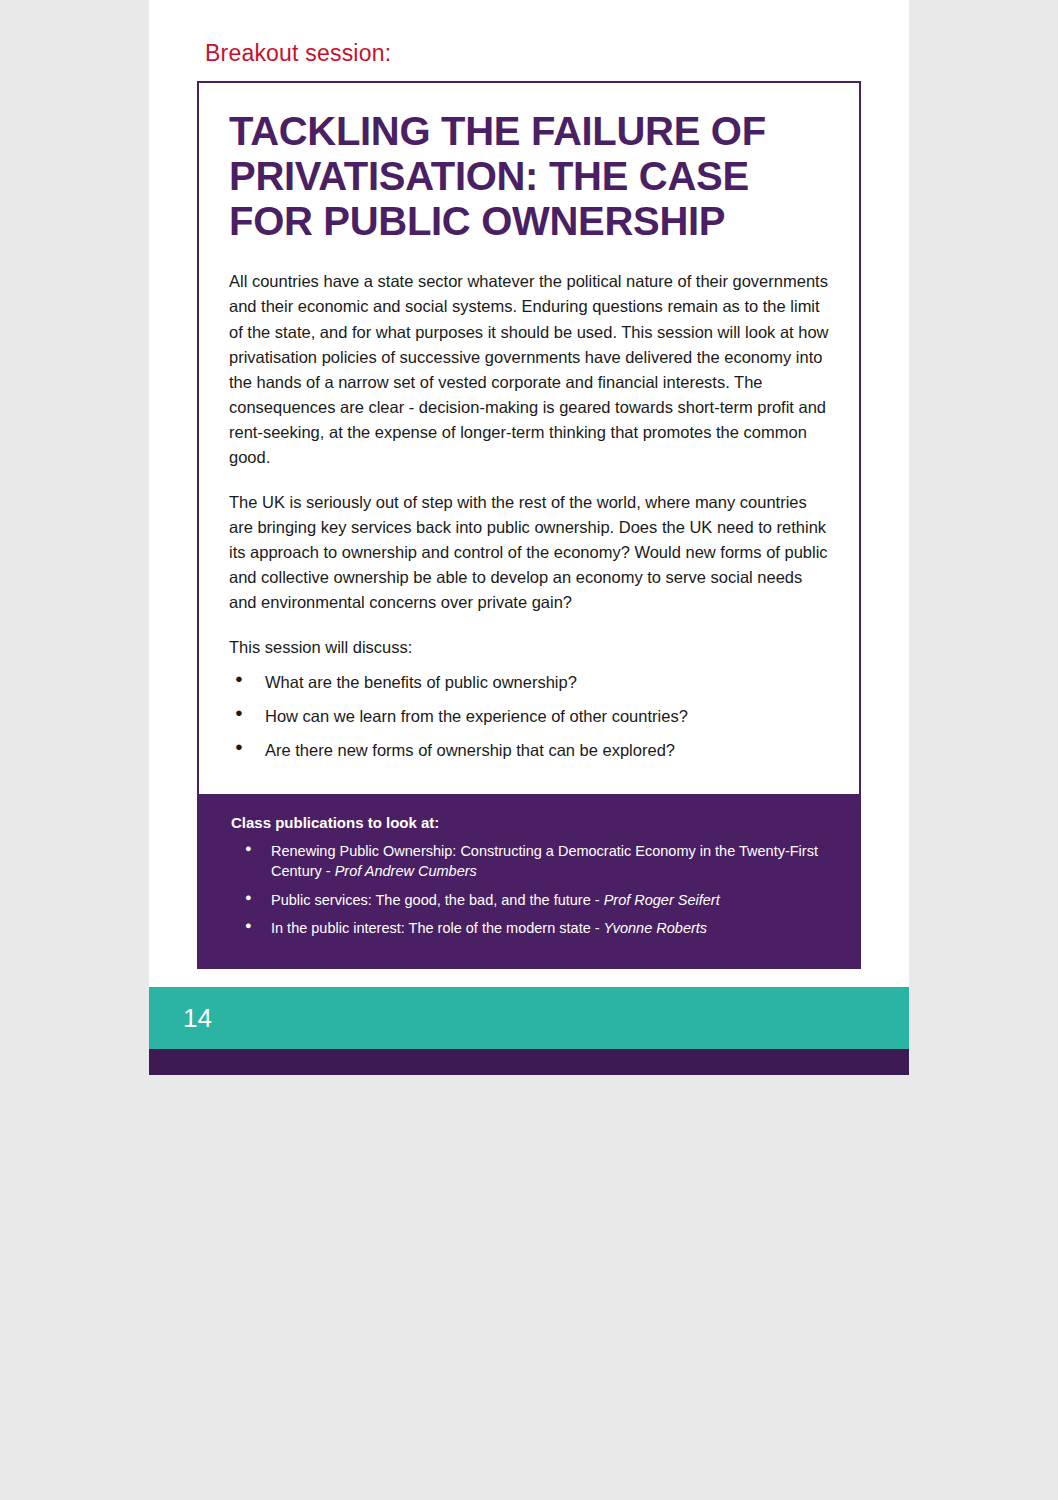Breakout session:
TACKLING THE FAILURE OF PRIVATISATION: THE CASE FOR PUBLIC OWNERSHIP
All countries have a state sector whatever the political nature of their governments and their economic and social systems. Enduring questions remain as to the limit of the state, and for what purposes it should be used. This session will look at how privatisation policies of successive governments have delivered the economy into the hands of a narrow set of vested corporate and financial interests. The consequences are clear - decision-making is geared towards short-term profit and rent-seeking, at the expense of longer-term thinking that promotes the common good.
The UK is seriously out of step with the rest of the world, where many countries are bringing key services back into public ownership. Does the UK need to rethink its approach to ownership and control of the economy? Would new forms of public and collective ownership be able to develop an economy to serve social needs and environmental concerns over private gain?
This session will discuss:
What are the benefits of public ownership?
How can we learn from the experience of other countries?
Are there new forms of ownership that can be explored?
Class publications to look at:
Renewing Public Ownership: Constructing a Democratic Economy in the Twenty-First Century - Prof Andrew Cumbers
Public services: The good, the bad, and the future - Prof Roger Seifert
In the public interest: The role of the modern state - Yvonne Roberts
14